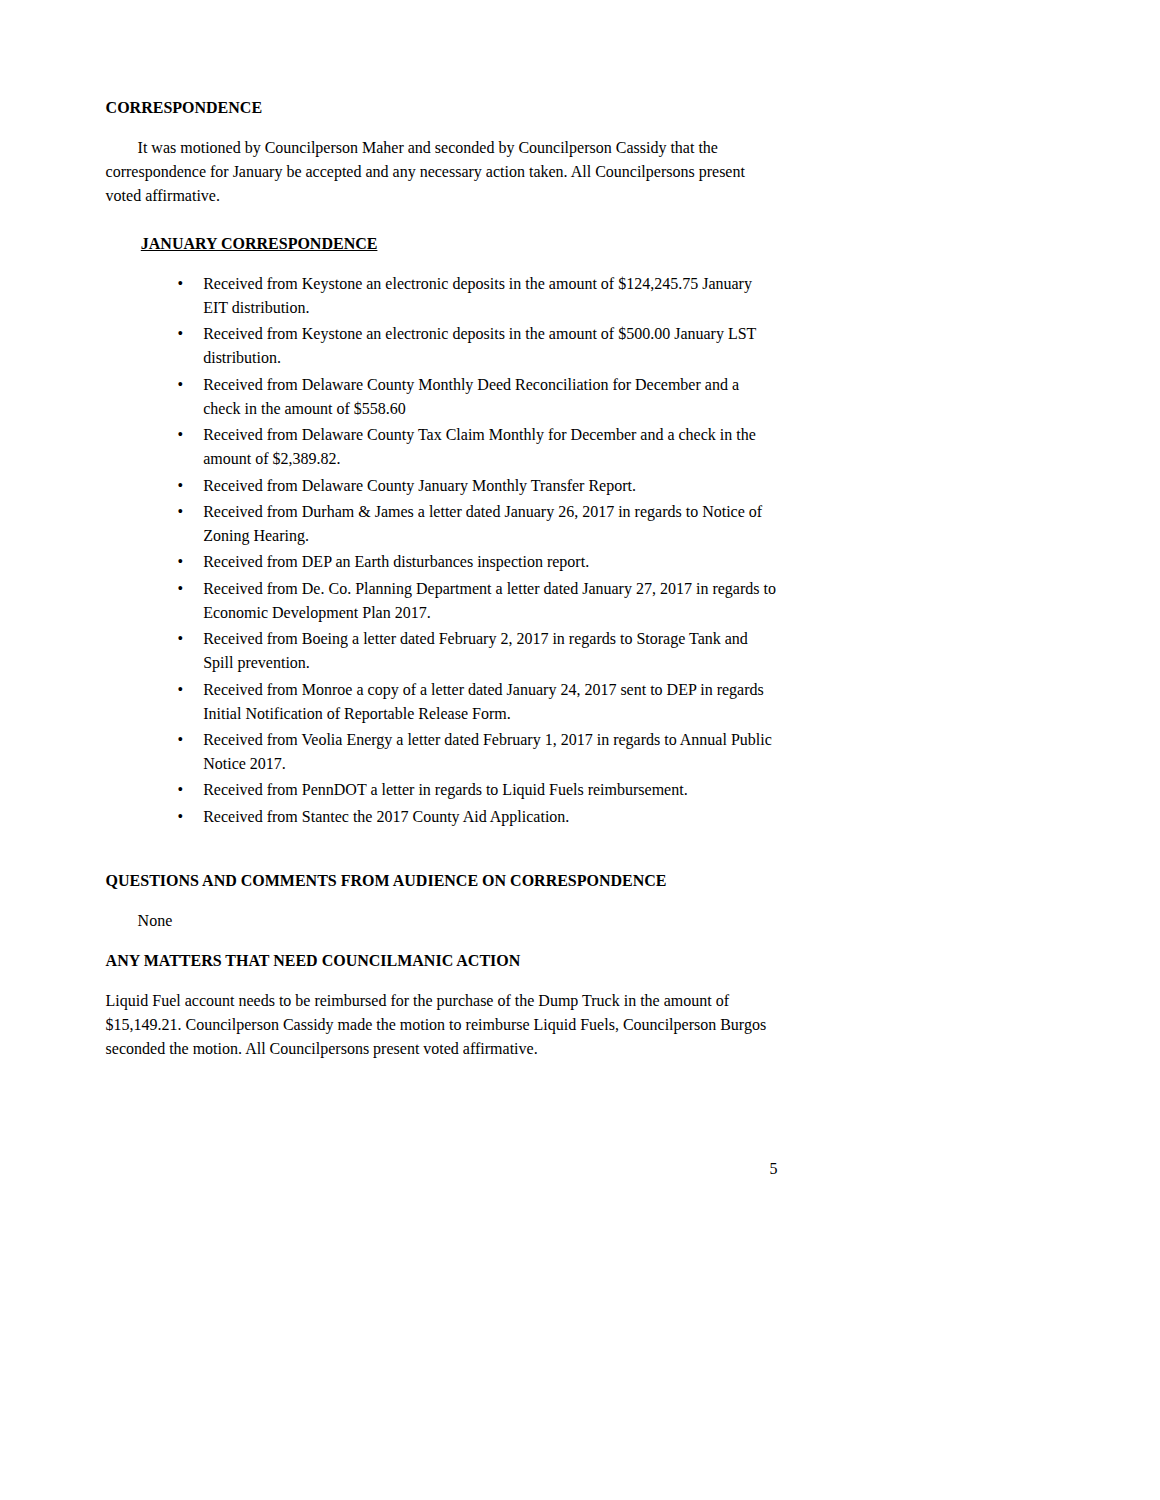CORRESPONDENCE
It was motioned by Councilperson Maher and seconded by Councilperson Cassidy that the correspondence for January be accepted and any necessary action taken. All Councilpersons present voted affirmative.
JANUARY CORRESPONDENCE
Received from Keystone an electronic deposits in the amount of $124,245.75 January EIT distribution.
Received from Keystone an electronic deposits in the amount of $500.00 January LST distribution.
Received from Delaware County Monthly Deed Reconciliation for December and a check in the amount of $558.60
Received from Delaware County Tax Claim Monthly for December and a check in the amount of $2,389.82.
Received from Delaware County January Monthly Transfer Report.
Received from Durham & James a letter dated January 26, 2017 in regards to Notice of Zoning Hearing.
Received from DEP an Earth disturbances inspection report.
Received from De. Co. Planning Department a letter dated January 27, 2017 in regards to Economic Development Plan 2017.
Received from Boeing a letter dated February 2, 2017 in regards to Storage Tank and Spill prevention.
Received from Monroe a copy of a letter dated January 24, 2017 sent to DEP in regards Initial Notification of Reportable Release Form.
Received from Veolia Energy a letter dated February 1, 2017 in regards to Annual Public Notice 2017.
Received from PennDOT a letter in regards to Liquid Fuels reimbursement.
Received from Stantec the 2017 County Aid Application.
QUESTIONS AND COMMENTS FROM AUDIENCE ON CORRESPONDENCE
None
ANY MATTERS THAT NEED COUNCILMANIC ACTION
Liquid Fuel account needs to be reimbursed for the purchase of the Dump Truck in the amount of $15,149.21. Councilperson Cassidy made the motion to reimburse Liquid Fuels, Councilperson Burgos seconded the motion. All Councilpersons present voted affirmative.
5